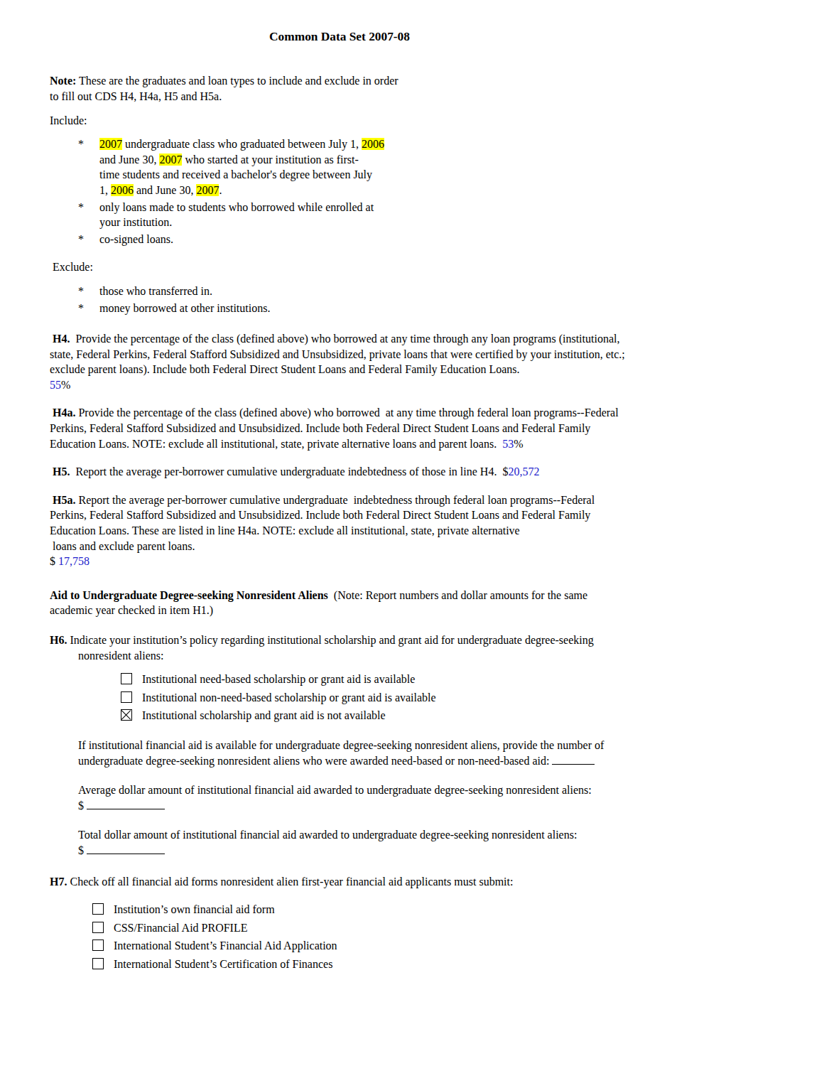Common Data Set 2007-08
Note: These are the graduates and loan types to include and exclude in order
to fill out CDS H4, H4a, H5 and H5a.
Include:
*
2007 undergraduate class who graduated between July 1, 2006
and June 30, 2007 who started at your institution as first-
time students and received a bachelor's degree between July
1, 2006 and June 30, 2007.
*
only loans made to students who borrowed while enrolled at
your institution.
*
co-signed loans.
Exclude:
*
those who transferred in.
*
money borrowed at other institutions.
H4. Provide the percentage of the class (defined above) who borrowed at any time through any loan programs (institutional, state, Federal Perkins, Federal Stafford Subsidized and Unsubsidized, private loans that were certified by your institution, etc.; exclude parent loans). Include both Federal Direct Student Loans and Federal Family Education Loans.
55%
H4a. Provide the percentage of the class (defined above) who borrowed at any time through federal loan programs--Federal Perkins, Federal Stafford Subsidized and Unsubsidized. Include both Federal Direct Student Loans and Federal Family Education Loans. NOTE: exclude all institutional, state, private alternative loans and parent loans. 53%
H5. Report the average per-borrower cumulative undergraduate indebtedness of those in line H4. $20,572
H5a. Report the average per-borrower cumulative undergraduate indebtedness through federal loan programs--Federal Perkins, Federal Stafford Subsidized and Unsubsidized. Include both Federal Direct Student Loans and Federal Family Education Loans. These are listed in line H4a. NOTE: exclude all institutional, state, private alternative
loans and exclude parent loans.
$ 17,758
Aid to Undergraduate Degree-seeking Nonresident Aliens (Note: Report numbers and dollar amounts for the same academic year checked in item H1.)
H6. Indicate your institution’s policy regarding institutional scholarship and grant aid for undergraduate degree-seeking
nonresident aliens:
Institutional need-based scholarship or grant aid is available
Institutional non-need-based scholarship or grant aid is available
Institutional scholarship and grant aid is not available
If institutional financial aid is available for undergraduate degree-seeking nonresident aliens, provide the number of undergraduate degree-seeking nonresident aliens who were awarded need-based or non-need-based aid:
Average dollar amount of institutional financial aid awarded to undergraduate degree-seeking nonresident aliens:
$
Total dollar amount of institutional financial aid awarded to undergraduate degree-seeking nonresident aliens:
$
H7. Check off all financial aid forms nonresident alien first-year financial aid applicants must submit:
Institution’s own financial aid form
CSS/Financial Aid PROFILE
International Student’s Financial Aid Application
International Student’s Certification of Finances